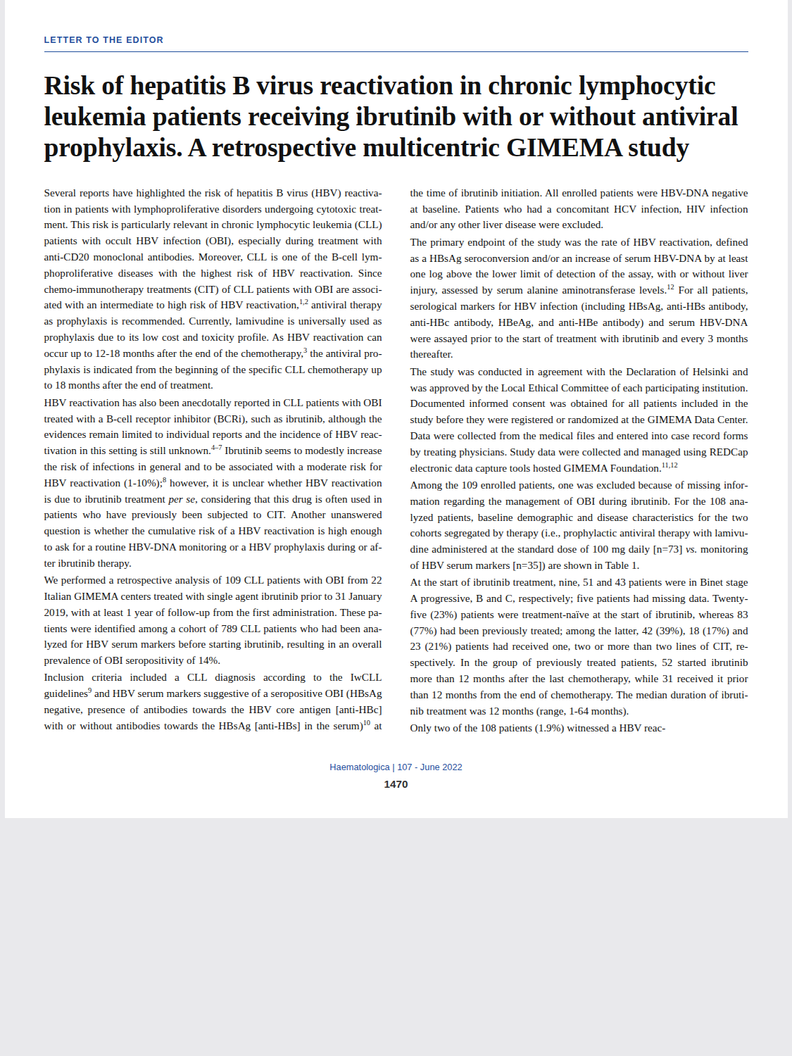Letter to the Editor
Risk of hepatitis B virus reactivation in chronic lymphocytic leukemia patients receiving ibrutinib with or without antiviral prophylaxis. A retrospective multicentric GIMEMA study
Several reports have highlighted the risk of hepatitis B virus (HBV) reactivation in patients with lymphoproliferative disorders undergoing cytotoxic treatment. This risk is particularly relevant in chronic lymphocytic leukemia (CLL) patients with occult HBV infection (OBI), especially during treatment with anti-CD20 monoclonal antibodies. Moreover, CLL is one of the B-cell lymphoproliferative diseases with the highest risk of HBV reactivation. Since chemo-immunotherapy treatments (CIT) of CLL patients with OBI are associated with an intermediate to high risk of HBV reactivation,1,2 antiviral therapy as prophylaxis is recommended. Currently, lamivudine is universally used as prophylaxis due to its low cost and toxicity profile. As HBV reactivation can occur up to 12-18 months after the end of the chemotherapy,3 the antiviral prophylaxis is indicated from the beginning of the specific CLL chemotherapy up to 18 months after the end of treatment.
HBV reactivation has also been anecdotally reported in CLL patients with OBI treated with a B-cell receptor inhibitor (BCRi), such as ibrutinib, although the evidences remain limited to individual reports and the incidence of HBV reactivation in this setting is still unknown.4–7 Ibrutinib seems to modestly increase the risk of infections in general and to be associated with a moderate risk for HBV reactivation (1-10%);8 however, it is unclear whether HBV reactivation is due to ibrutinib treatment per se, considering that this drug is often used in patients who have previously been subjected to CIT. Another unanswered question is whether the cumulative risk of a HBV reactivation is high enough to ask for a routine HBV-DNA monitoring or a HBV prophylaxis during or after ibrutinib therapy.
We performed a retrospective analysis of 109 CLL patients with OBI from 22 Italian GIMEMA centers treated with single agent ibrutinib prior to 31 January 2019, with at least 1 year of follow-up from the first administration. These patients were identified among a cohort of 789 CLL patients who had been analyzed for HBV serum markers before starting ibrutinib, resulting in an overall prevalence of OBI seropositivity of 14%.
Inclusion criteria included a CLL diagnosis according to the IwCLL guidelines9 and HBV serum markers suggestive of a seropositive OBI (HBsAg negative, presence of antibodies towards the HBV core antigen [anti-HBc] with or without antibodies towards the HBsAg [anti-HBs] in the serum)10 at the time of ibrutinib initiation. All enrolled patients were HBV-DNA negative at baseline. Patients who had a concomitant HCV infection, HIV infection and/or any other liver disease were excluded.
The primary endpoint of the study was the rate of HBV reactivation, defined as a HBsAg seroconversion and/or an increase of serum HBV-DNA by at least one log above the lower limit of detection of the assay, with or without liver injury, assessed by serum alanine aminotransferase levels.12 For all patients, serological markers for HBV infection (including HBsAg, anti-HBs antibody, anti-HBc antibody, HBeAg, and anti-HBe antibody) and serum HBV-DNA were assayed prior to the start of treatment with ibrutinib and every 3 months thereafter.
The study was conducted in agreement with the Declaration of Helsinki and was approved by the Local Ethical Committee of each participating institution. Documented informed consent was obtained for all patients included in the study before they were registered or randomized at the GIMEMA Data Center. Data were collected from the medical files and entered into case record forms by treating physicians. Study data were collected and managed using REDCap electronic data capture tools hosted GIMEMA Foundation.11,12
Among the 109 enrolled patients, one was excluded because of missing information regarding the management of OBI during ibrutinib. For the 108 analyzed patients, baseline demographic and disease characteristics for the two cohorts segregated by therapy (i.e., prophylactic antiviral therapy with lamivudine administered at the standard dose of 100 mg daily [n=73] vs. monitoring of HBV serum markers [n=35]) are shown in Table 1.
At the start of ibrutinib treatment, nine, 51 and 43 patients were in Binet stage A progressive, B and C, respectively; five patients had missing data. Twenty-five (23%) patients were treatment-naïve at the start of ibrutinib, whereas 83 (77%) had been previously treated; among the latter, 42 (39%), 18 (17%) and 23 (21%) patients had received one, two or more than two lines of CIT, respectively. In the group of previously treated patients, 52 started ibrutinib more than 12 months after the last chemotherapy, while 31 received it prior than 12 months from the end of chemotherapy. The median duration of ibrutinib treatment was 12 months (range, 1-64 months).
Only two of the 108 patients (1.9%) witnessed a HBV reac-
Haematologica | 107 - June 2022
1470